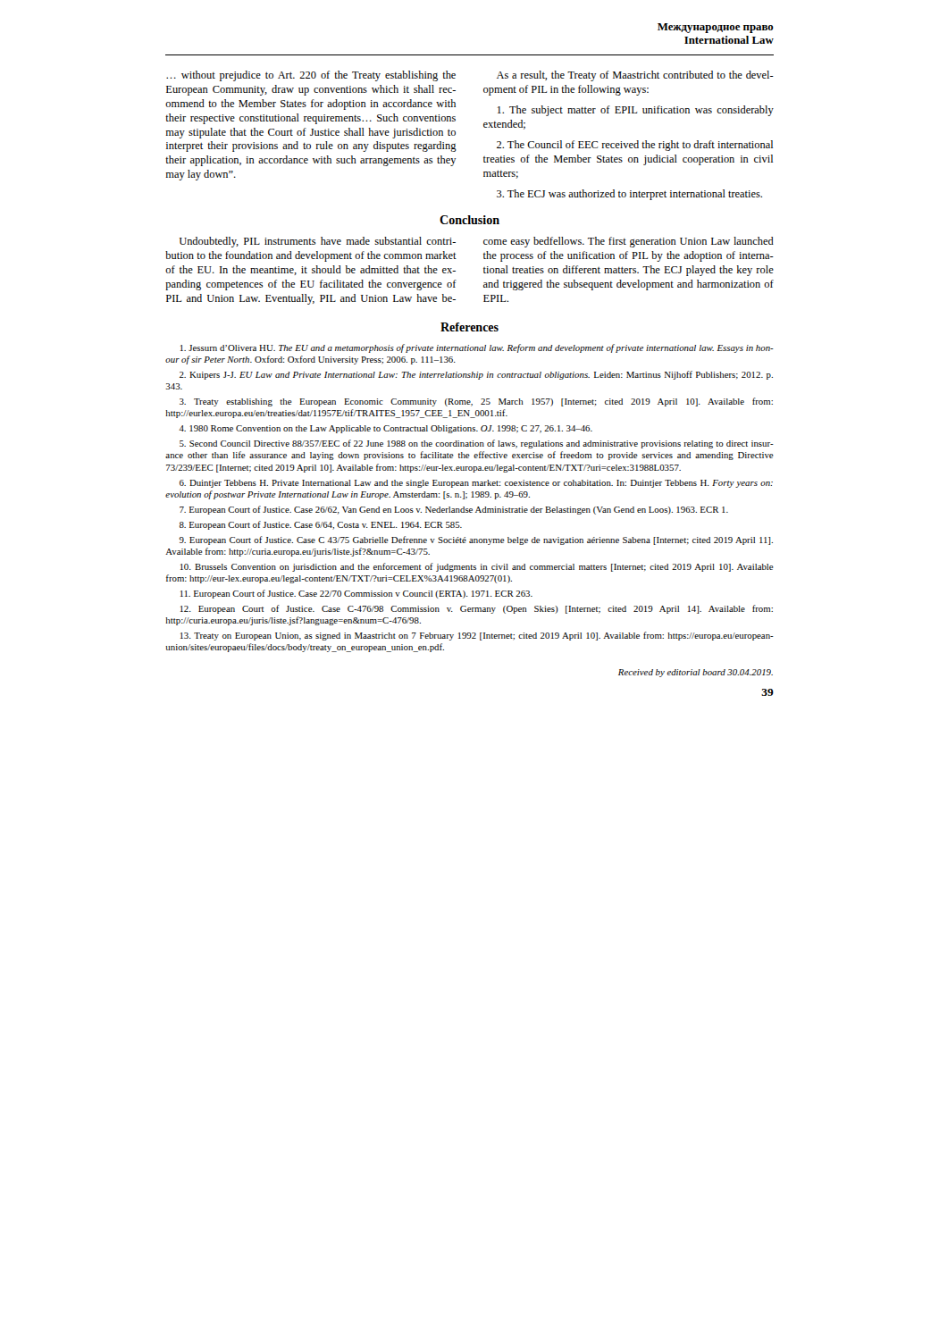Международное право International Law
… without prejudice to Art. 220 of the Treaty establishing the European Community, draw up conventions which it shall recommend to the Member States for adoption in accordance with their respective constitutional requirements… Such conventions may stipulate that the Court of Justice shall have jurisdiction to interpret their provisions and to rule on any disputes regarding their application, in accordance with such arrangements as they may lay down”.
As a result, the Treaty of Maastricht contributed to the development of PIL in the following ways:
1. The subject matter of EPIL unification was considerably extended;
2. The Council of EEC received the right to draft international treaties of the Member States on judicial cooperation in civil matters;
3. The ECJ was authorized to interpret international treaties.
Conclusion
Undoubtedly, PIL instruments have made substantial contribution to the foundation and development of the common market of the EU. In the meantime, it should be admitted that the expanding competences of the EU facilitated the convergence of PIL and Union Law. Eventually, PIL and Union Law have become easy bedfellows. The first generation Union Law launched the process of the unification of PIL by the adoption of international treaties on different matters. The ECJ played the key role and triggered the subsequent development and harmonization of EPIL.
References
1. Jessurn d’Olivera HU. The EU and a metamorphosis of private international law. Reform and development of private international law. Essays in honour of sir Peter North. Oxford: Oxford University Press; 2006. p. 111–136.
2. Kuipers J-J. EU Law and Private International Law: The interrelationship in contractual obligations. Leiden: Martinus Nijhoff Publishers; 2012. p. 343.
3. Treaty establishing the European Economic Community (Rome, 25 March 1957) [Internet; cited 2019 April 10]. Available from: http://eurlex.europa.eu/en/treaties/dat/11957E/tif/TRAITES_1957_CEE_1_EN_0001.tif.
4. 1980 Rome Convention on the Law Applicable to Contractual Obligations. OJ. 1998; C 27, 26.1. 34–46.
5. Second Council Directive 88/357/EEC of 22 June 1988 on the coordination of laws, regulations and administrative provisions relating to direct insurance other than life assurance and laying down provisions to facilitate the effective exercise of freedom to provide services and amending Directive 73/239/EEC [Internet; cited 2019 April 10]. Available from: https://eur-lex.europa.eu/legal-content/EN/TXT/?uri=celex:31988L0357.
6. Duintjer Tebbens H. Private International Law and the single European market: coexistence or cohabitation. In: Duintjer Tebbens H. Forty years on: evolution of postwar Private International Law in Europe. Amsterdam: [s. n.]; 1989. p. 49–69.
7. European Court of Justice. Case 26/62, Van Gend en Loos v. Nederlandse Administratie der Belastingen (Van Gend en Loos). 1963. ECR 1.
8. European Court of Justice. Case 6/64, Costa v. ENEL. 1964. ECR 585.
9. European Court of Justice. Case C 43/75 Gabrielle Defrenne v Société anonyme belge de navigation aérienne Sabena [Internet; cited 2019 April 11]. Available from: http://curia.europa.eu/juris/liste.jsf?&num=C-43/75.
10. Brussels Convention on jurisdiction and the enforcement of judgments in civil and commercial matters [Internet; cited 2019 April 10]. Available from: http://eur-lex.europa.eu/legal-content/EN/TXT/?uri=CELEX%3A41968A0927(01).
11. European Court of Justice. Case 22/70 Commission v Council (ERTA). 1971. ECR 263.
12. European Court of Justice. Case C-476/98 Commission v. Germany (Open Skies) [Internet; cited 2019 April 14]. Available from: http://curia.europa.eu/juris/liste.jsf?language=en&num=C-476/98.
13. Treaty on European Union, as signed in Maastricht on 7 February 1992 [Internet; cited 2019 April 10]. Available from: https://europa.eu/european-union/sites/europaeu/files/docs/body/treaty_on_european_union_en.pdf.
Received by editorial board 30.04.2019.
39